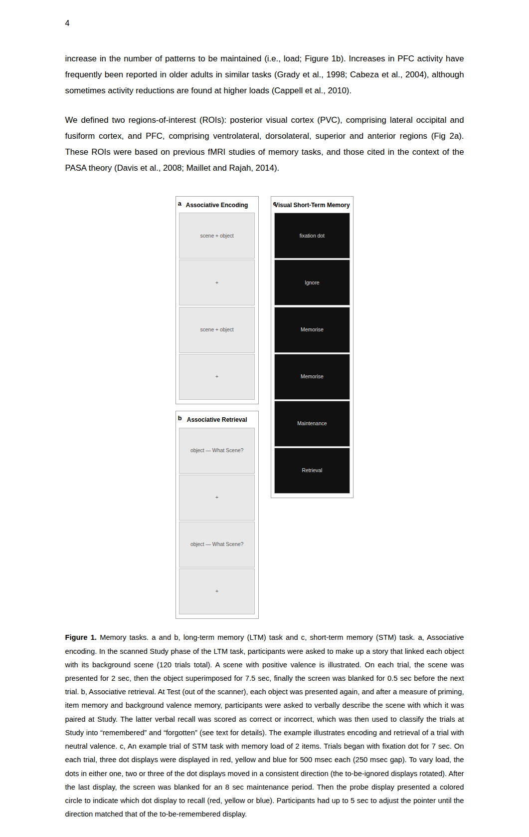4
increase in the number of patterns to be maintained (i.e., load; Figure 1b). Increases in PFC activity have frequently been reported in older adults in similar tasks (Grady et al., 1998; Cabeza et al., 2004), although sometimes activity reductions are found at higher loads (Cappell et al., 2010).
We defined two regions-of-interest (ROIs): posterior visual cortex (PVC), comprising lateral occipital and fusiform cortex, and PFC, comprising ventrolateral, dorsolateral, superior and anterior regions (Fig 2a). These ROIs were based on previous fMRI studies of memory tasks, and those cited in the context of the PASA theory (Davis et al., 2008; Maillet and Rajah, 2014).
a
Associative Encoding
scene + object
+
scene + object
+
b
Associative Retrieval
object — What Scene?
+
object — What Scene?
+
c
Visual Short-Term Memory
fixation dot
Ignore
Memorise
Memorise
Maintenance
Retrieval
Figure 1. Memory tasks. a and b, long-term memory (LTM) task and c, short-term memory (STM) task. a, Associative encoding. In the scanned Study phase of the LTM task, participants were asked to make up a story that linked each object with its background scene (120 trials total). A scene with positive valence is illustrated. On each trial, the scene was presented for 2 sec, then the object superimposed for 7.5 sec, finally the screen was blanked for 0.5 sec before the next trial. b, Associative retrieval. At Test (out of the scanner), each object was presented again, and after a measure of priming, item memory and background valence memory, participants were asked to verbally describe the scene with which it was paired at Study. The latter verbal recall was scored as correct or incorrect, which was then used to classify the trials at Study into “remembered” and “forgotten” (see text for details). The example illustrates encoding and retrieval of a trial with neutral valence. c, An example trial of STM task with memory load of 2 items. Trials began with fixation dot for 7 sec. On each trial, three dot displays were displayed in red, yellow and blue for 500 msec each (250 msec gap). To vary load, the dots in either one, two or three of the dot displays moved in a consistent direction (the to-be-ignored displays rotated). After the last display, the screen was blanked for an 8 sec maintenance period. Then the probe display presented a colored circle to indicate which dot display to recall (red, yellow or blue). Participants had up to 5 sec to adjust the pointer until the direction matched that of the to-be-remembered display.